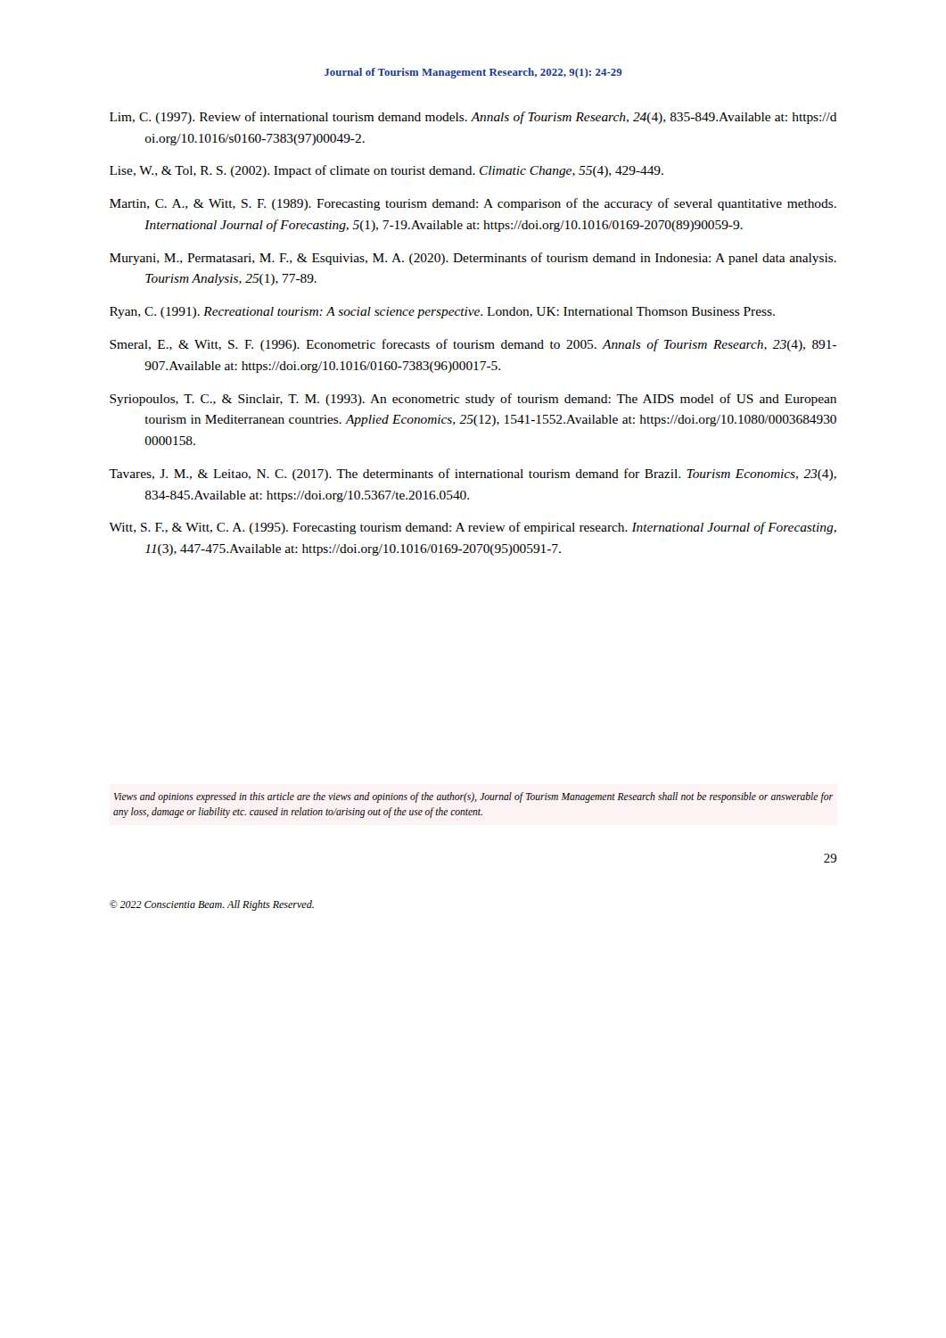Journal of Tourism Management Research, 2022, 9(1): 24-29
Lim, C. (1997). Review of international tourism demand models. Annals of Tourism Research, 24(4), 835-849.Available at: https://doi.org/10.1016/s0160-7383(97)00049-2.
Lise, W., & Tol, R. S. (2002). Impact of climate on tourist demand. Climatic Change, 55(4), 429-449.
Martin, C. A., & Witt, S. F. (1989). Forecasting tourism demand: A comparison of the accuracy of several quantitative methods. International Journal of Forecasting, 5(1), 7-19.Available at: https://doi.org/10.1016/0169-2070(89)90059-9.
Muryani, M., Permatasari, M. F., & Esquivias, M. A. (2020). Determinants of tourism demand in Indonesia: A panel data analysis. Tourism Analysis, 25(1), 77-89.
Ryan, C. (1991). Recreational tourism: A social science perspective. London, UK: International Thomson Business Press.
Smeral, E., & Witt, S. F. (1996). Econometric forecasts of tourism demand to 2005. Annals of Tourism Research, 23(4), 891-907.Available at: https://doi.org/10.1016/0160-7383(96)00017-5.
Syriopoulos, T. C., & Sinclair, T. M. (1993). An econometric study of tourism demand: The AIDS model of US and European tourism in Mediterranean countries. Applied Economics, 25(12), 1541-1552.Available at: https://doi.org/10.1080/00036849300000158.
Tavares, J. M., & Leitao, N. C. (2017). The determinants of international tourism demand for Brazil. Tourism Economics, 23(4), 834-845.Available at: https://doi.org/10.5367/te.2016.0540.
Witt, S. F., & Witt, C. A. (1995). Forecasting tourism demand: A review of empirical research. International Journal of Forecasting, 11(3), 447-475.Available at: https://doi.org/10.1016/0169-2070(95)00591-7.
Views and opinions expressed in this article are the views and opinions of the author(s), Journal of Tourism Management Research shall not be responsible or answerable for any loss, damage or liability etc. caused in relation to/arising out of the use of the content.
29
© 2022 Conscientia Beam. All Rights Reserved.